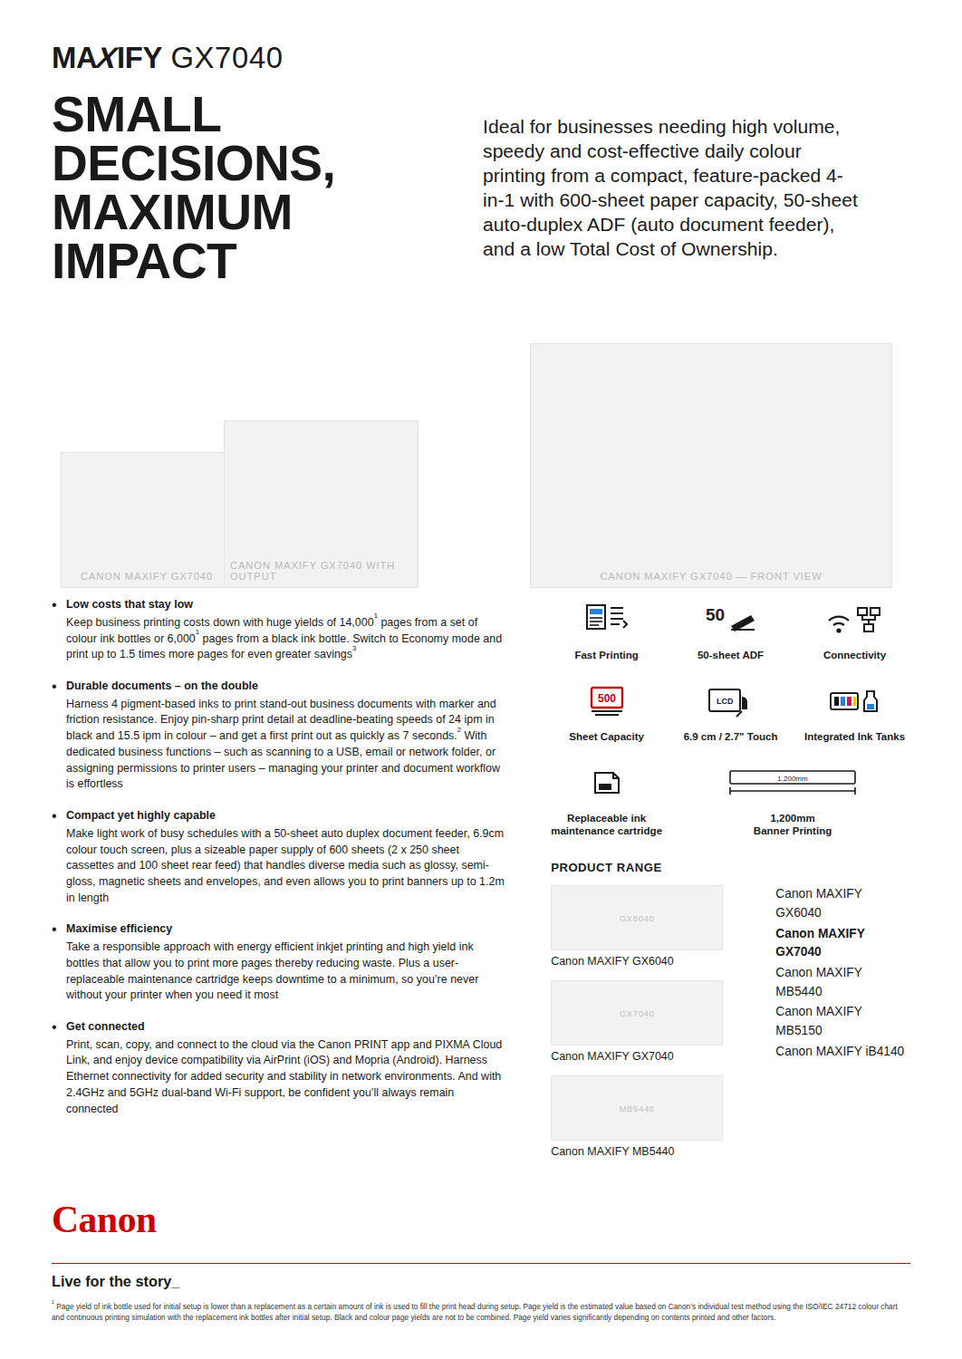MAXIFY GX7040
Small
decisions,
maximum
impact
Ideal for businesses needing high volume, speedy and cost-effective daily colour printing from a compact, feature-packed 4-in-1 with 600-sheet paper capacity, 50-sheet auto-duplex ADF (auto document feeder), and a low Total Cost of Ownership.
Canon MAXIFY GX7040
Canon MAXIFY GX7040 with output
Canon MAXIFY GX7040 — front view
Low costs that stay low Keep business printing costs down with huge yields of 14,0001 pages from a set of colour ink bottles or 6,0001 pages from a black ink bottle. Switch to Economy mode and print up to 1.5 times more pages for even greater savings3
Durable documents – on the double Harness 4 pigment-based inks to print stand-out business documents with marker and friction resistance. Enjoy pin-sharp print detail at deadline-beating speeds of 24 ipm in black and 15.5 ipm in colour – and get a first print out as quickly as 7 seconds.2 With dedicated business functions – such as scanning to a USB, email or network folder, or assigning permissions to printer users – managing your printer and document workflow is effortless
Compact yet highly capable Make light work of busy schedules with a 50-sheet auto duplex document feeder, 6.9cm colour touch screen, plus a sizeable paper supply of 600 sheets (2 x 250 sheet cassettes and 100 sheet rear feed) that handles diverse media such as glossy, semi-gloss, magnetic sheets and envelopes, and even allows you to print banners up to 1.2m in length
Maximise efficiency Take a responsible approach with energy efficient inkjet printing and high yield ink bottles that allow you to print more pages thereby reducing waste. Plus a user-replaceable maintenance cartridge keeps downtime to a minimum, so you’re never without your printer when you need it most
Get connected Print, scan, copy, and connect to the cloud via the Canon PRINT app and PIXMA Cloud Link, and enjoy device compatibility via AirPrint (iOS) and Mopria (Android). Harness Ethernet connectivity for added security and stability in network environments. And with 2.4GHz and 5GHz dual-band Wi-Fi support, be confident you’ll always remain connected
Fast Printing
50
50-sheet ADF
Connectivity
500
Sheet Capacity
LCD
6.9 cm / 2.7" Touch
Integrated Ink Tanks
Replaceable ink
maintenance cartridge
1,200mm
1,200mm
Banner Printing
PRODUCT RANGE
GX6040
Canon MAXIFY GX6040
GX7040
Canon MAXIFY GX7040
MB5440
Canon MAXIFY MB5440
Canon MAXIFY GX6040
Canon MAXIFY GX7040
Canon MAXIFY MB5440
Canon MAXIFY MB5150
Canon MAXIFY iB4140
Canon
Live for the story_
1 Page yield of ink bottle used for initial setup is lower than a replacement as a certain amount of ink is used to fill the print head during setup. Page yield is the estimated value based on Canon’s individual test method using the ISO/IEC 24712 colour chart and continuous printing simulation with the replacement ink bottles after initial setup. Black and colour page yields are not to be combined. Page yield varies significantly depending on contents printed and other factors.